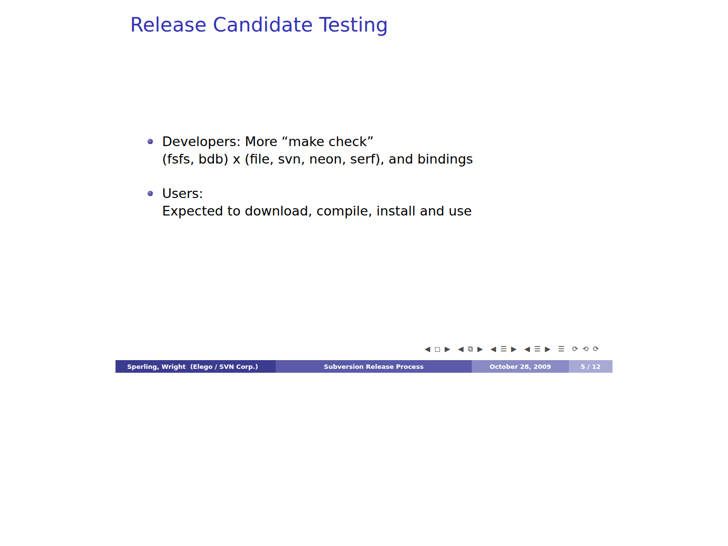Release Candidate Testing
Developers: More “make check” (fsfs, bdb) x (file, svn, neon, serf), and bindings
Users: Expected to download, compile, install and use
◀ ◻ ▶ ◀ ⧉ ▶ ◀ ☰ ▶ ◀ ☰ ▶ ☰ ⟳ ⟲ ⟳
Sperling, Wright (Elego / SVN Corp.)
Subversion Release Process
October 28, 2009
5 / 12